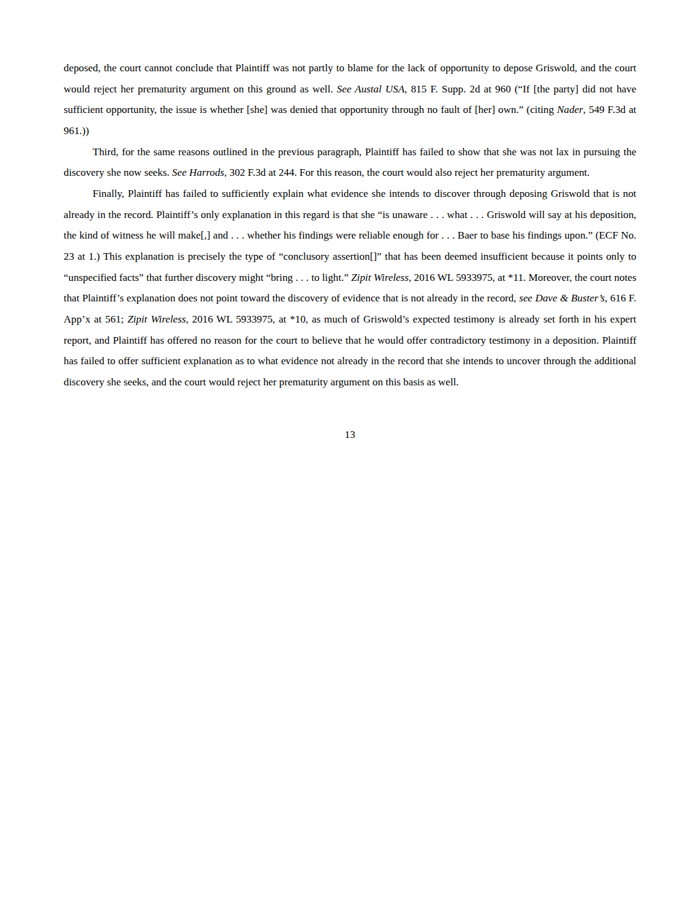deposed, the court cannot conclude that Plaintiff was not partly to blame for the lack of opportunity to depose Griswold, and the court would reject her prematurity argument on this ground as well. See Austal USA, 815 F. Supp. 2d at 960 (“If [the party] did not have sufficient opportunity, the issue is whether [she] was denied that opportunity through no fault of [her] own.” (citing Nader, 549 F.3d at 961.))
Third, for the same reasons outlined in the previous paragraph, Plaintiff has failed to show that she was not lax in pursuing the discovery she now seeks. See Harrods, 302 F.3d at 244. For this reason, the court would also reject her prematurity argument.
Finally, Plaintiff has failed to sufficiently explain what evidence she intends to discover through deposing Griswold that is not already in the record. Plaintiff’s only explanation in this regard is that she “is unaware . . . what . . . Griswold will say at his deposition, the kind of witness he will make[,] and . . . whether his findings were reliable enough for . . . Baer to base his findings upon.” (ECF No. 23 at 1.) This explanation is precisely the type of “conclusory assertion[]” that has been deemed insufficient because it points only to “unspecified facts” that further discovery might “bring . . . to light.” Zipit Wireless, 2016 WL 5933975, at *11. Moreover, the court notes that Plaintiff’s explanation does not point toward the discovery of evidence that is not already in the record, see Dave & Buster’s, 616 F. App’x at 561; Zipit Wireless, 2016 WL 5933975, at *10, as much of Griswold’s expected testimony is already set forth in his expert report, and Plaintiff has offered no reason for the court to believe that he would offer contradictory testimony in a deposition. Plaintiff has failed to offer sufficient explanation as to what evidence not already in the record that she intends to uncover through the additional discovery she seeks, and the court would reject her prematurity argument on this basis as well.
13